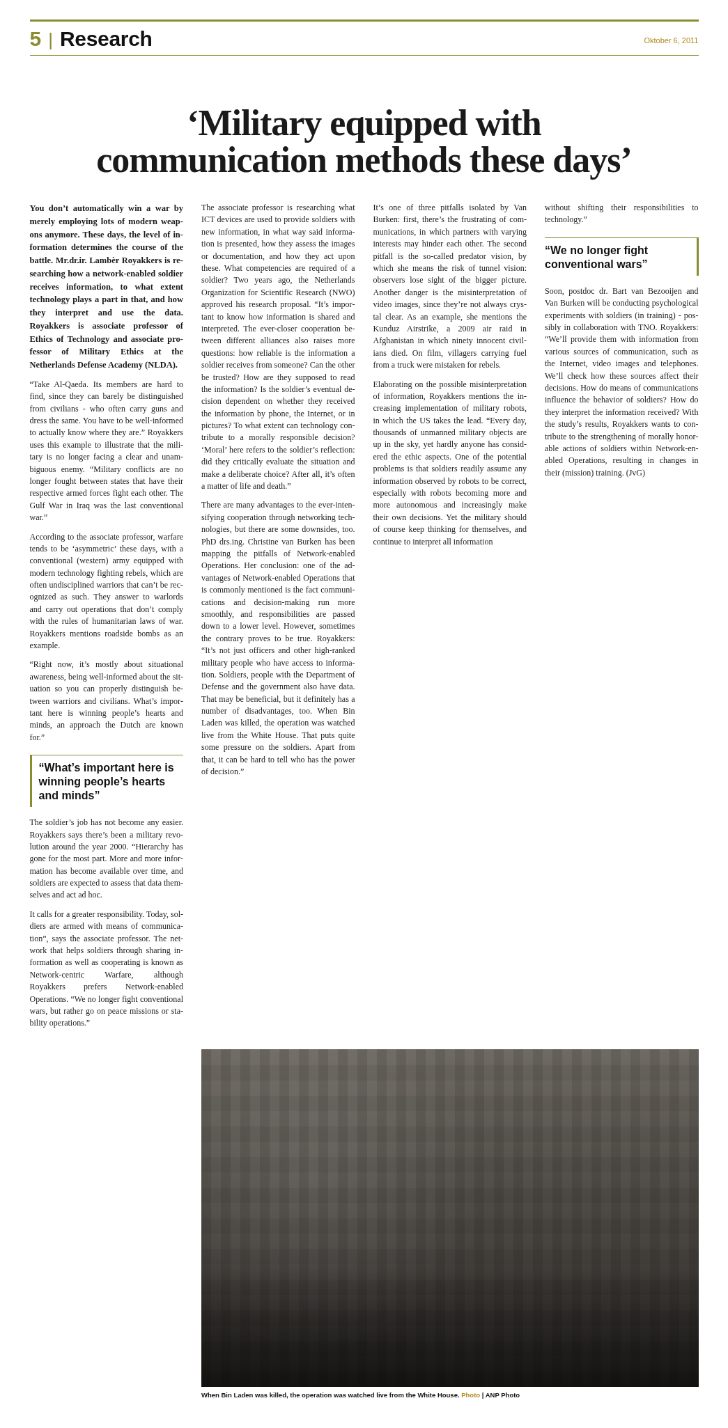5 | Research
Oktober 6, 2011
‘Military equipped with
communication methods these days’
You don’t automatically win a war by merely employing lots of modern weapons anymore. These days, the level of information determines the course of the battle. Mr.dr.ir. Lambèr Royakkers is researching how a network-enabled soldier receives information, to what extent technology plays a part in that, and how they interpret and use the data. Royakkers is associate professor of Ethics of Technology and associate professor of Military Ethics at the Netherlands Defense Academy (NLDA).
“Take Al-Qaeda. Its members are hard to find, since they can barely be distinguished from civilians - who often carry guns and dress the same. You have to be well-informed to actually know where they are.” Royakkers uses this example to illustrate that the military is no longer facing a clear and unambiguous enemy. “Military conflicts are no longer fought between states that have their respective armed forces fight each other. The Gulf War in Iraq was the last conventional war.”
According to the associate professor, warfare tends to be ‘asymmetric’ these days, with a conventional (western) army equipped with modern technology fighting rebels, which are often undisciplined warriors that can’t be recognized as such. They answer to warlords and carry out operations that don’t comply with the rules of humanitarian laws of war. Royakkers mentions roadside bombs as an example.
“Right now, it’s mostly about situational awareness, being well-informed about the situation so you can properly distinguish between warriors and civilians. What’s important here is winning people’s hearts and minds, an approach the Dutch are known for.”
“What’s important here is winning people’s hearts and minds”
The soldier’s job has not become any easier. Royakkers says there’s been a military revolution around the year 2000. “Hierarchy has gone for the most part. More and more information has become available over time, and soldiers are expected to assess that data themselves and act ad hoc.
It calls for a greater responsibility. Today, soldiers are armed with means of communication”, says the associate professor. The network that helps soldiers through sharing information as well as cooperating is known as Network-centric Warfare, although Royakkers prefers Network-enabled Operations. “We no longer fight conventional wars, but rather go on peace missions or stability operations.”
The associate professor is researching what ICT devices are used to provide soldiers with new information, in what way said information is presented, how they assess the images or documentation, and how they act upon these. What competencies are required of a soldier? Two years ago, the Netherlands Organization for Scientific Research (NWO) approved his research proposal. “It’s important to know how information is shared and interpreted. The ever-closer cooperation between different alliances also raises more questions: how reliable is the information a soldier receives from someone? Can the other be trusted? How are they supposed to read the information? Is the soldier’s eventual decision dependent on whether they received the information by phone, the Internet, or in pictures? To what extent can technology contribute to a morally responsible decision? ‘Moral’ here refers to the soldier’s reflection: did they critically evaluate the situation and make a deliberate choice? After all, it’s often a matter of life and death.”
There are many advantages to the ever-intensifying cooperation through networking technologies, but there are some downsides, too. PhD drs.ing. Christine van Burken has been mapping the pitfalls of Network-enabled Operations. Her conclusion: one of the advantages of Network-enabled Operations that is commonly mentioned is the fact communications and decision-making run more smoothly, and responsibilities are passed down to a lower level. However, sometimes the contrary proves to be true. Royakkers: “It’s not just officers and other high-ranked military people who have access to information. Soldiers, people with the Department of Defense and the government also have data. That may be beneficial, but it definitely has a number of disadvantages, too. When Bin Laden was killed, the operation was watched live from the White House. That puts quite some pressure on the soldiers. Apart from that, it can be hard to tell who has the power of decision.”
It’s one of three pitfalls isolated by Van Burken: first, there’s the frustrating of communications, in which partners with varying interests may hinder each other. The second pitfall is the so-called predator vision, by which she means the risk of tunnel vision: observers lose sight of the bigger picture. Another danger is the misinterpretation of video images, since they’re not always crystal clear. As an example, she mentions the Kunduz Airstrike, a 2009 air raid in Afghanistan in which ninety innocent civilians died. On film, villagers carrying fuel from a truck were mistaken for rebels.
Elaborating on the possible misinterpretation of information, Royakkers mentions the increasing implementation of military robots, in which the US takes the lead. “Every day, thousands of unmanned military objects are up in the sky, yet hardly anyone has considered the ethic aspects. One of the potential problems is that soldiers readily assume any information observed by robots to be correct, especially with robots becoming more and more autonomous and increasingly make their own decisions. Yet the military should of course keep thinking for themselves, and continue to interpret all information
without shifting their responsibilities to technology.”
“We no longer fight conventional wars”
Soon, postdoc dr. Bart van Bezooijen and Van Burken will be conducting psychological experiments with soldiers (in training) - possibly in collaboration with TNO. Royakkers: “We’ll provide them with information from various sources of communication, such as the Internet, video images and telephones. We’ll check how these sources affect their decisions. How do means of communications influence the behavior of soldiers? How do they interpret the information received? With the study’s results, Royakkers wants to contribute to the strengthening of morally honorable actions of soldiers within Network-enabled Operations, resulting in changes in their (mission) training. (JvG)
When Bin Laden was killed, the operation was watched live from the White House. Photo | ANP Photo